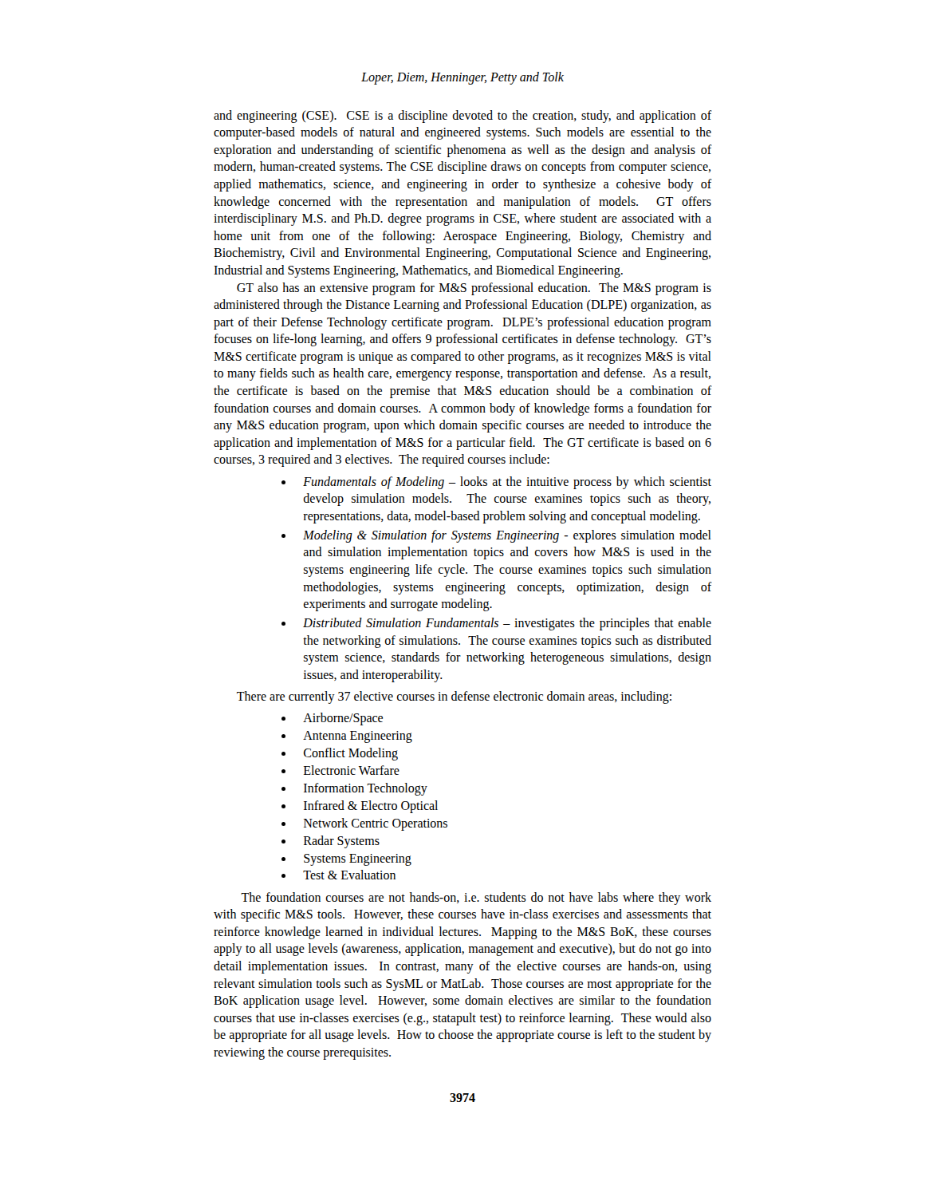Loper, Diem, Henninger, Petty and Tolk
and engineering (CSE). CSE is a discipline devoted to the creation, study, and application of computer-based models of natural and engineered systems. Such models are essential to the exploration and understanding of scientific phenomena as well as the design and analysis of modern, human-created systems. The CSE discipline draws on concepts from computer science, applied mathematics, science, and engineering in order to synthesize a cohesive body of knowledge concerned with the representation and manipulation of models. GT offers interdisciplinary M.S. and Ph.D. degree programs in CSE, where student are associated with a home unit from one of the following: Aerospace Engineering, Biology, Chemistry and Biochemistry, Civil and Environmental Engineering, Computational Science and Engineering, Industrial and Systems Engineering, Mathematics, and Biomedical Engineering.
GT also has an extensive program for M&S professional education. The M&S program is administered through the Distance Learning and Professional Education (DLPE) organization, as part of their Defense Technology certificate program. DLPE’s professional education program focuses on life-long learning, and offers 9 professional certificates in defense technology. GT’s M&S certificate program is unique as compared to other programs, as it recognizes M&S is vital to many fields such as health care, emergency response, transportation and defense. As a result, the certificate is based on the premise that M&S education should be a combination of foundation courses and domain courses. A common body of knowledge forms a foundation for any M&S education program, upon which domain specific courses are needed to introduce the application and implementation of M&S for a particular field. The GT certificate is based on 6 courses, 3 required and 3 electives. The required courses include:
Fundamentals of Modeling – looks at the intuitive process by which scientist develop simulation models. The course examines topics such as theory, representations, data, model-based problem solving and conceptual modeling.
Modeling & Simulation for Systems Engineering - explores simulation model and simulation implementation topics and covers how M&S is used in the systems engineering life cycle. The course examines topics such simulation methodologies, systems engineering concepts, optimization, design of experiments and surrogate modeling.
Distributed Simulation Fundamentals – investigates the principles that enable the networking of simulations. The course examines topics such as distributed system science, standards for networking heterogeneous simulations, design issues, and interoperability.
There are currently 37 elective courses in defense electronic domain areas, including:
Airborne/Space
Antenna Engineering
Conflict Modeling
Electronic Warfare
Information Technology
Infrared & Electro Optical
Network Centric Operations
Radar Systems
Systems Engineering
Test & Evaluation
The foundation courses are not hands-on, i.e. students do not have labs where they work with specific M&S tools. However, these courses have in-class exercises and assessments that reinforce knowledge learned in individual lectures. Mapping to the M&S BoK, these courses apply to all usage levels (awareness, application, management and executive), but do not go into detail implementation issues. In contrast, many of the elective courses are hands-on, using relevant simulation tools such as SysML or MatLab. Those courses are most appropriate for the BoK application usage level. However, some domain electives are similar to the foundation courses that use in-classes exercises (e.g., statapult test) to reinforce learning. These would also be appropriate for all usage levels. How to choose the appropriate course is left to the student by reviewing the course prerequisites.
3974